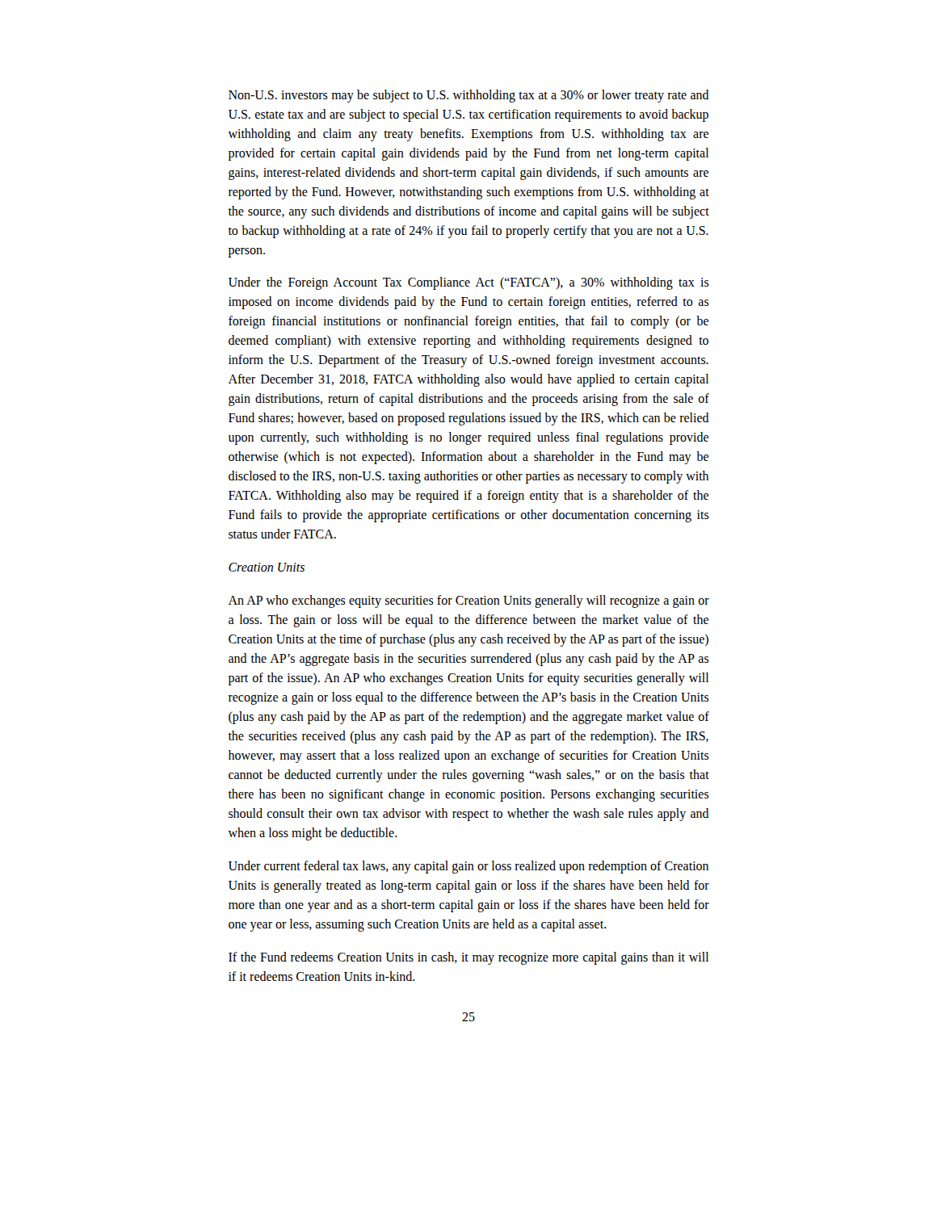Non-U.S. investors may be subject to U.S. withholding tax at a 30% or lower treaty rate and U.S. estate tax and are subject to special U.S. tax certification requirements to avoid backup withholding and claim any treaty benefits. Exemptions from U.S. withholding tax are provided for certain capital gain dividends paid by the Fund from net long-term capital gains, interest-related dividends and short-term capital gain dividends, if such amounts are reported by the Fund. However, notwithstanding such exemptions from U.S. withholding at the source, any such dividends and distributions of income and capital gains will be subject to backup withholding at a rate of 24% if you fail to properly certify that you are not a U.S. person.
Under the Foreign Account Tax Compliance Act (“FATCA”), a 30% withholding tax is imposed on income dividends paid by the Fund to certain foreign entities, referred to as foreign financial institutions or nonfinancial foreign entities, that fail to comply (or be deemed compliant) with extensive reporting and withholding requirements designed to inform the U.S. Department of the Treasury of U.S.-owned foreign investment accounts. After December 31, 2018, FATCA withholding also would have applied to certain capital gain distributions, return of capital distributions and the proceeds arising from the sale of Fund shares; however, based on proposed regulations issued by the IRS, which can be relied upon currently, such withholding is no longer required unless final regulations provide otherwise (which is not expected). Information about a shareholder in the Fund may be disclosed to the IRS, non-U.S. taxing authorities or other parties as necessary to comply with FATCA. Withholding also may be required if a foreign entity that is a shareholder of the Fund fails to provide the appropriate certifications or other documentation concerning its status under FATCA.
Creation Units
An AP who exchanges equity securities for Creation Units generally will recognize a gain or a loss. The gain or loss will be equal to the difference between the market value of the Creation Units at the time of purchase (plus any cash received by the AP as part of the issue) and the AP’s aggregate basis in the securities surrendered (plus any cash paid by the AP as part of the issue). An AP who exchanges Creation Units for equity securities generally will recognize a gain or loss equal to the difference between the AP’s basis in the Creation Units (plus any cash paid by the AP as part of the redemption) and the aggregate market value of the securities received (plus any cash paid by the AP as part of the redemption). The IRS, however, may assert that a loss realized upon an exchange of securities for Creation Units cannot be deducted currently under the rules governing “wash sales,” or on the basis that there has been no significant change in economic position. Persons exchanging securities should consult their own tax advisor with respect to whether the wash sale rules apply and when a loss might be deductible.
Under current federal tax laws, any capital gain or loss realized upon redemption of Creation Units is generally treated as long-term capital gain or loss if the shares have been held for more than one year and as a short-term capital gain or loss if the shares have been held for one year or less, assuming such Creation Units are held as a capital asset.
If the Fund redeems Creation Units in cash, it may recognize more capital gains than it will if it redeems Creation Units in-kind.
25